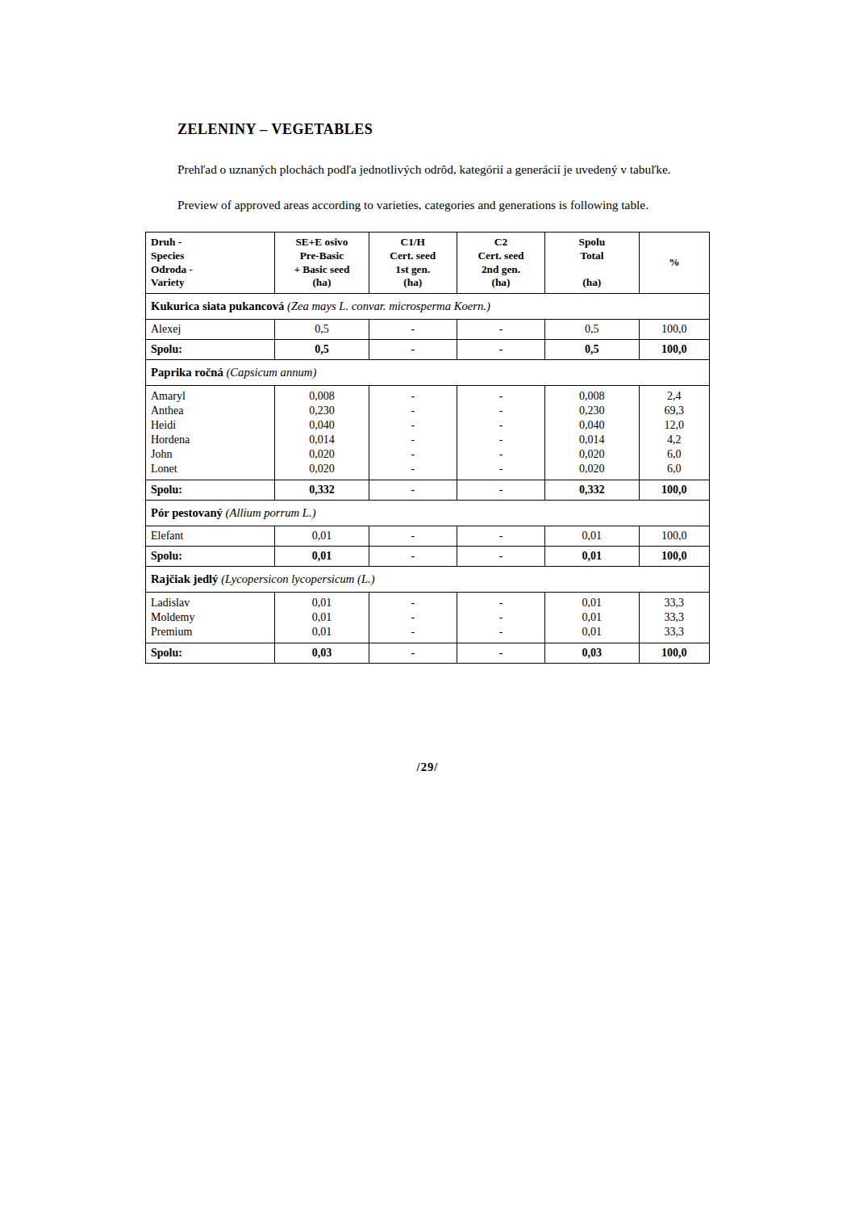ZELENINY – VEGETABLES
Prehľad o uznaných plochách podľa jednotlivých odrôd, kategórií a generácií je uvedený v tabuľke.
Preview of approved areas according to varieties, categories and generations is following table.
| Druh - Species Odroda - Variety | SE+E osivo Pre-Basic + Basic seed (ha) | C1/H Cert. seed 1st gen. (ha) | C2 Cert. seed 2nd gen. (ha) | Spolu Total (ha) | % |
| --- | --- | --- | --- | --- | --- |
| Kukurica siata pukancová (Zea mays L. convar. microsperma Koern.) |
| Alexej | 0,5 | - | - | 0,5 | 100,0 |
| Spolu: | 0,5 | - | - | 0,5 | 100,0 |
| Paprika ročná (Capsicum annum) |
| Amaryl | 0,008 | - | - | 0,008 | 2,4 |
| Anthea | 0,230 | - | - | 0,230 | 69,3 |
| Heidi | 0,040 | - | - | 0,040 | 12,0 |
| Hordena | 0,014 | - | - | 0,014 | 4,2 |
| John | 0,020 | - | - | 0,020 | 6,0 |
| Lonet | 0,020 | - | - | 0,020 | 6,0 |
| Spolu: | 0,332 | - | - | 0,332 | 100,0 |
| Pór pestovaný (Allium porrum L.) |
| Elefant | 0,01 | - | - | 0,01 | 100,0 |
| Spolu: | 0,01 | - | - | 0,01 | 100,0 |
| Rajčiak jedlý (Lycopersicon lycopersicum (L.) |
| Ladislav | 0,01 | - | - | 0,01 | 33,3 |
| Moldemy | 0,01 | - | - | 0,01 | 33,3 |
| Premium | 0,01 | - | - | 0,01 | 33,3 |
| Spolu: | 0,03 | - | - | 0,03 | 100,0 |
/29/